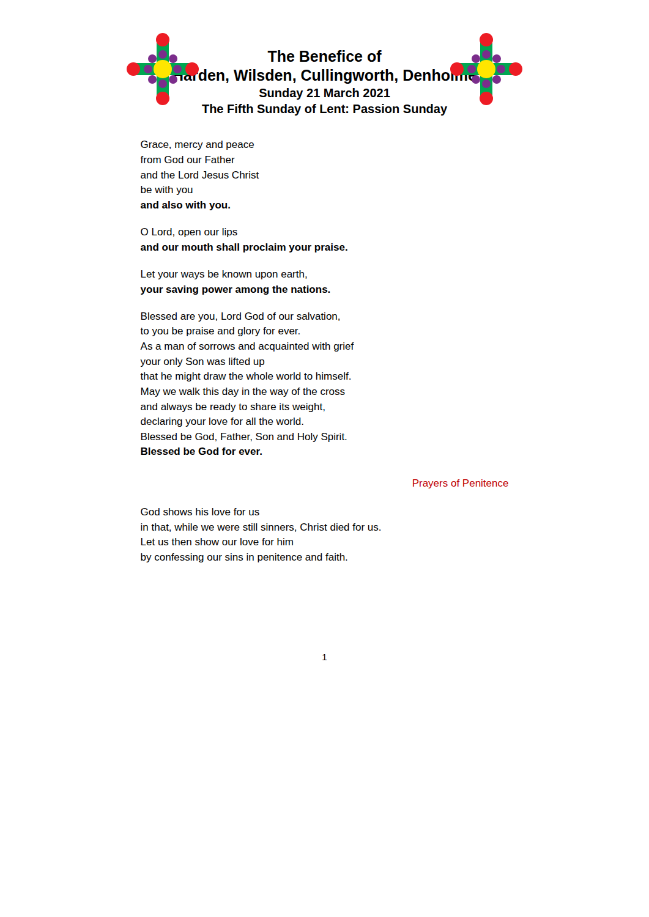The Benefice of
Harden, Wilsden, Cullingworth, Denholme
Sunday 21 March 2021
The Fifth Sunday of Lent: Passion Sunday
Grace, mercy and peace
from God our Father
and the Lord Jesus Christ
be with you
and also with you.
O Lord, open our lips
and our mouth shall proclaim your praise.
Let your ways be known upon earth,
your saving power among the nations.
Blessed are you, Lord God of our salvation,
to you be praise and glory for ever.
As a man of sorrows and acquainted with grief
your only Son was lifted up
that he might draw the whole world to himself.
May we walk this day in the way of the cross
and always be ready to share its weight,
declaring your love for all the world.
Blessed be God, Father, Son and Holy Spirit.
Blessed be God for ever.
Prayers of Penitence
God shows his love for us
in that, while we were still sinners, Christ died for us.
Let us then show our love for him
by confessing our sins in penitence and faith.
1